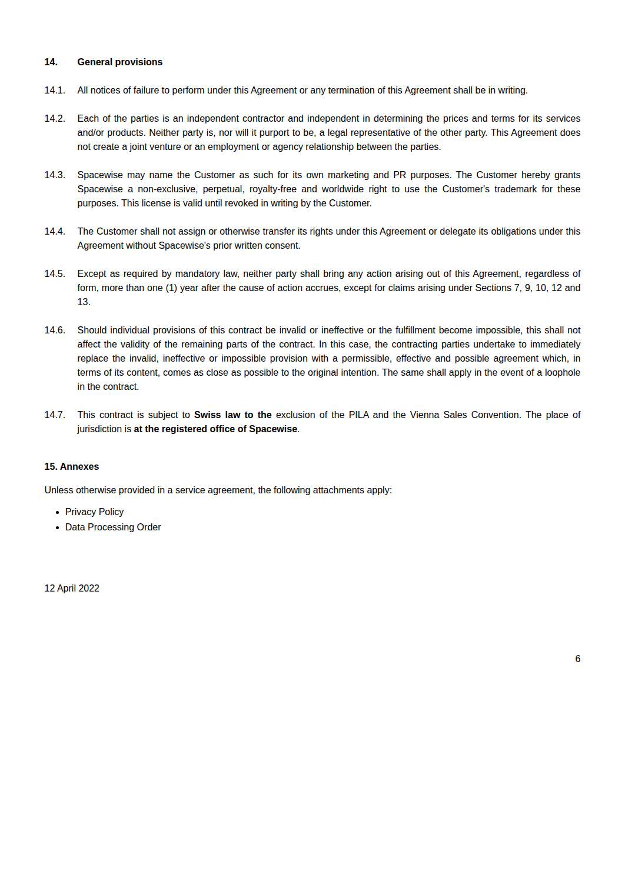14. General provisions
14.1.
All notices of failure to perform under this Agreement or any termination of this Agreement shall be in writing.
14.2.
Each of the parties is an independent contractor and independent in determining the prices and terms for its services and/or products. Neither party is, nor will it purport to be, a legal representative of the other party. This Agreement does not create a joint venture or an employment or agency relationship between the parties.
14.3.
Spacewise may name the Customer as such for its own marketing and PR purposes. The Customer hereby grants Spacewise a non-exclusive, perpetual, royalty-free and worldwide right to use the Customer's trademark for these purposes. This license is valid until revoked in writing by the Customer.
14.4.
The Customer shall not assign or otherwise transfer its rights under this Agreement or delegate its obligations under this Agreement without Spacewise's prior written consent.
14.5.
Except as required by mandatory law, neither party shall bring any action arising out of this Agreement, regardless of form, more than one (1) year after the cause of action accrues, except for claims arising under Sections 7, 9, 10, 12 and 13.
14.6.
Should individual provisions of this contract be invalid or ineffective or the fulfillment become impossible, this shall not affect the validity of the remaining parts of the contract. In this case, the contracting parties undertake to immediately replace the invalid, ineffective or impossible provision with a permissible, effective and possible agreement which, in terms of its content, comes as close as possible to the original intention. The same shall apply in the event of a loophole in the contract.
14.7.
This contract is subject to Swiss law to the exclusion of the PILA and the Vienna Sales Convention. The place of jurisdiction is at the registered office of Spacewise.
15. Annexes
Unless otherwise provided in a service agreement, the following attachments apply:
Privacy Policy
Data Processing Order
12 April 2022
6